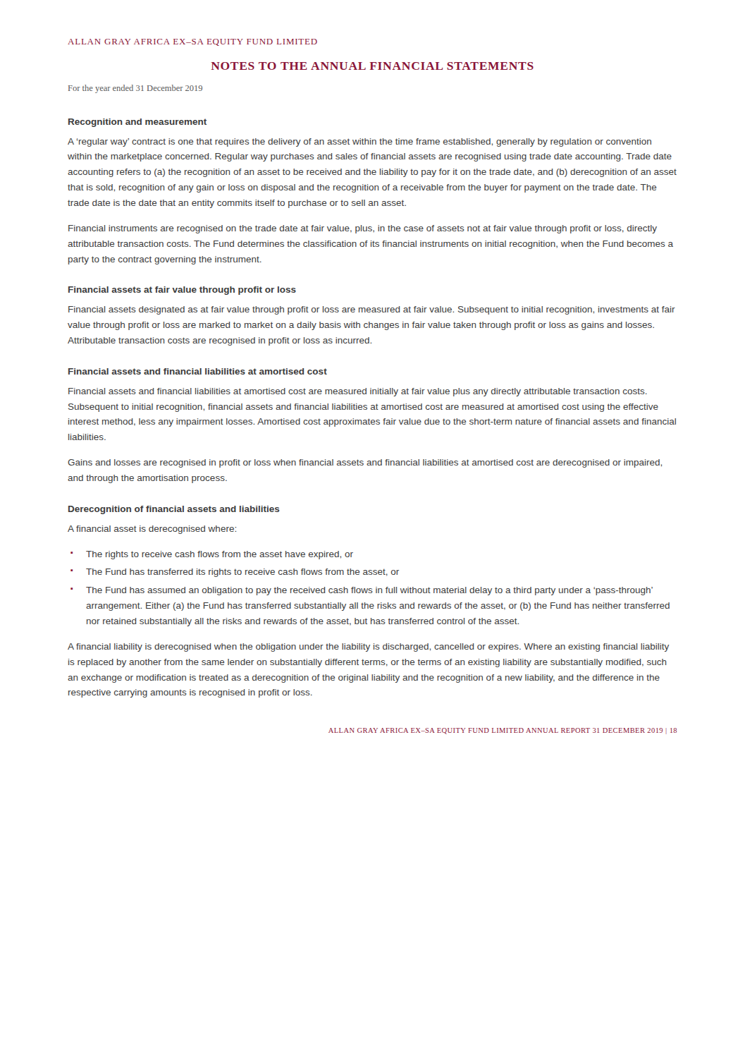ALLAN GRAY AFRICA EX–SA EQUITY FUND LIMITED
NOTES TO THE ANNUAL FINANCIAL STATEMENTS
For the year ended 31 December 2019
Recognition and measurement
A ‘regular way’ contract is one that requires the delivery of an asset within the time frame established, generally by regulation or convention within the marketplace concerned. Regular way purchases and sales of financial assets are recognised using trade date accounting. Trade date accounting refers to (a) the recognition of an asset to be received and the liability to pay for it on the trade date, and (b) derecognition of an asset that is sold, recognition of any gain or loss on disposal and the recognition of a receivable from the buyer for payment on the trade date. The trade date is the date that an entity commits itself to purchase or to sell an asset.
Financial instruments are recognised on the trade date at fair value, plus, in the case of assets not at fair value through profit or loss, directly attributable transaction costs. The Fund determines the classification of its financial instruments on initial recognition, when the Fund becomes a party to the contract governing the instrument.
Financial assets at fair value through profit or loss
Financial assets designated as at fair value through profit or loss are measured at fair value. Subsequent to initial recognition, investments at fair value through profit or loss are marked to market on a daily basis with changes in fair value taken through profit or loss as gains and losses. Attributable transaction costs are recognised in profit or loss as incurred.
Financial assets and financial liabilities at amortised cost
Financial assets and financial liabilities at amortised cost are measured initially at fair value plus any directly attributable transaction costs. Subsequent to initial recognition, financial assets and financial liabilities at amortised cost are measured at amortised cost using the effective interest method, less any impairment losses. Amortised cost approximates fair value due to the short-term nature of financial assets and financial liabilities.
Gains and losses are recognised in profit or loss when financial assets and financial liabilities at amortised cost are derecognised or impaired, and through the amortisation process.
Derecognition of financial assets and liabilities
A financial asset is derecognised where:
The rights to receive cash flows from the asset have expired, or
The Fund has transferred its rights to receive cash flows from the asset, or
The Fund has assumed an obligation to pay the received cash flows in full without material delay to a third party under a ‘pass-through’ arrangement. Either (a) the Fund has transferred substantially all the risks and rewards of the asset, or (b) the Fund has neither transferred nor retained substantially all the risks and rewards of the asset, but has transferred control of the asset.
A financial liability is derecognised when the obligation under the liability is discharged, cancelled or expires. Where an existing financial liability is replaced by another from the same lender on substantially different terms, or the terms of an existing liability are substantially modified, such an exchange or modification is treated as a derecognition of the original liability and the recognition of a new liability, and the difference in the respective carrying amounts is recognised in profit or loss.
ALLAN GRAY AFRICA EX–SA EQUITY FUND LIMITED ANNUAL REPORT 31 DECEMBER 2019 | 18